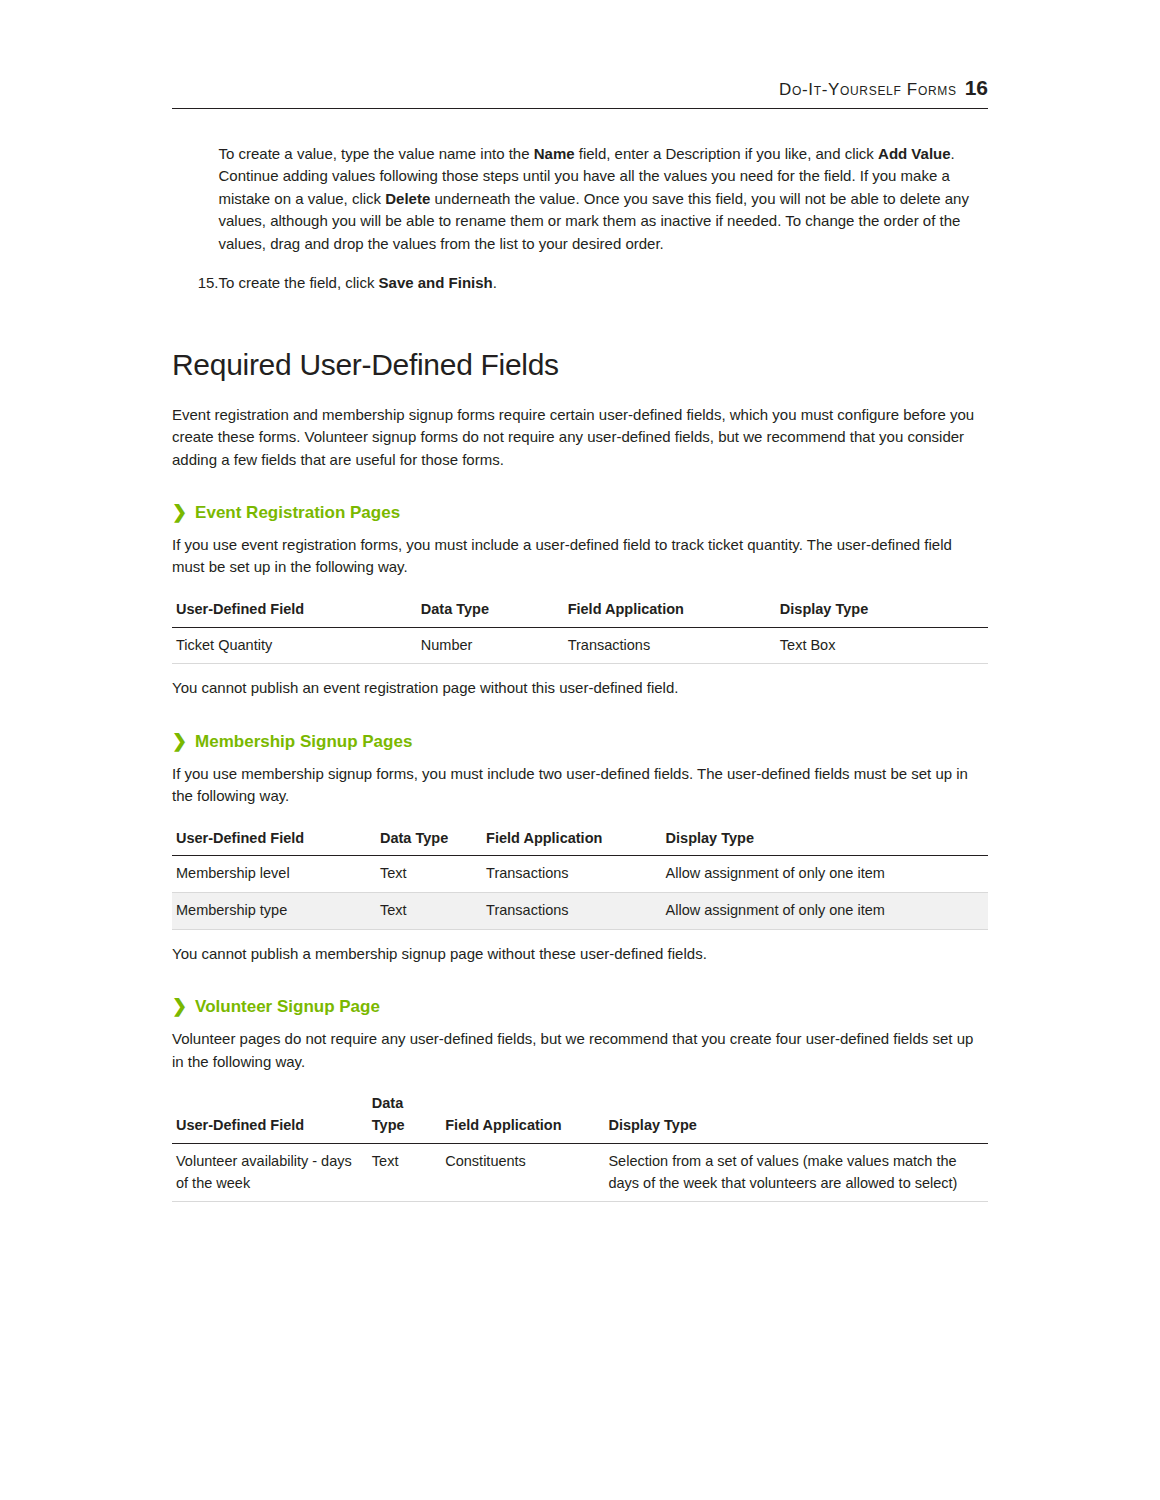Do-It-Yourself Forms16
To create a value, type the value name into the Name field, enter a Description if you like, and click Add Value. Continue adding values following those steps until you have all the values you need for the field. If you make a mistake on a value, click Delete underneath the value. Once you save this field, you will not be able to delete any values, although you will be able to rename them or mark them as inactive if needed. To change the order of the values, drag and drop the values from the list to your desired order.
To create the field, click Save and Finish.
Required User-Defined Fields
Event registration and membership signup forms require certain user-defined fields, which you must configure before you create these forms. Volunteer signup forms do not require any user-defined fields, but we recommend that you consider adding a few fields that are useful for those forms.
❯Event Registration Pages
If you use event registration forms, you must include a user-defined field to track ticket quantity. The user-defined field must be set up in the following way.
| User-Defined Field | Data Type | Field Application | Display Type |
| --- | --- | --- | --- |
| Ticket Quantity | Number | Transactions | Text Box |
You cannot publish an event registration page without this user-defined field.
❯Membership Signup Pages
If you use membership signup forms, you must include two user-defined fields. The user-defined fields must be set up in the following way.
| User-Defined Field | Data Type | Field Application | Display Type |
| --- | --- | --- | --- |
| Membership level | Text | Transactions | Allow assignment of only one item |
| Membership type | Text | Transactions | Allow assignment of only one item |
You cannot publish a membership signup page without these user-defined fields.
❯Volunteer Signup Page
Volunteer pages do not require any user-defined fields, but we recommend that you create four user-defined fields set up in the following way.
| User-Defined Field | Data Type | Field Application | Display Type |
| --- | --- | --- | --- |
| Volunteer availability - days of the week | Text | Constituents | Selection from a set of values (make values match the days of the week that volunteers are allowed to select) |